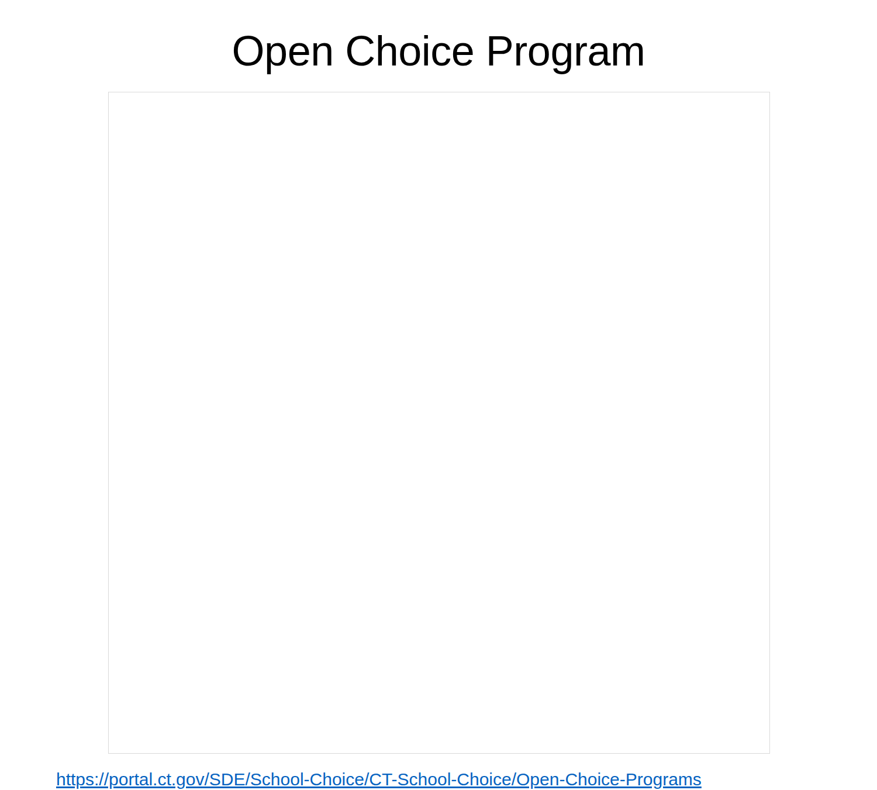Open Choice Program
https://portal.ct.gov/SDE/School-Choice/CT-School-Choice/Open-Choice-Programs